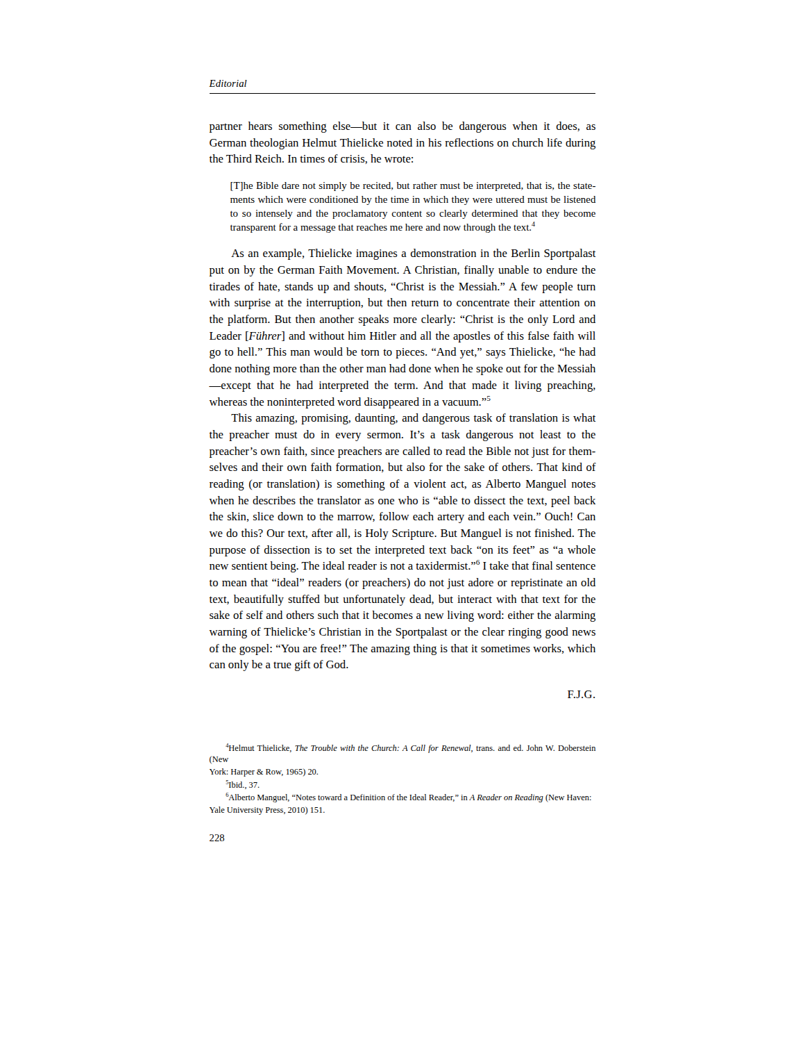Editorial
partner hears something else—but it can also be dangerous when it does, as German theologian Helmut Thielicke noted in his reflections on church life during the Third Reich. In times of crisis, he wrote:
[T]he Bible dare not simply be recited, but rather must be interpreted, that is, the statements which were conditioned by the time in which they were uttered must be listened to so intensely and the proclamatory content so clearly determined that they become transparent for a message that reaches me here and now through the text.4
As an example, Thielicke imagines a demonstration in the Berlin Sportpalast put on by the German Faith Movement. A Christian, finally unable to endure the tirades of hate, stands up and shouts, “Christ is the Messiah.” A few people turn with surprise at the interruption, but then return to concentrate their attention on the platform. But then another speaks more clearly: “Christ is the only Lord and Leader [Führer] and without him Hitler and all the apostles of this false faith will go to hell.” This man would be torn to pieces. “And yet,” says Thielicke, “he had done nothing more than the other man had done when he spoke out for the Messiah—except that he had interpreted the term. And that made it living preaching, whereas the noninterpreted word disappeared in a vacuum.”5
This amazing, promising, daunting, and dangerous task of translation is what the preacher must do in every sermon. It’s a task dangerous not least to the preacher’s own faith, since preachers are called to read the Bible not just for themselves and their own faith formation, but also for the sake of others. That kind of reading (or translation) is something of a violent act, as Alberto Manguel notes when he describes the translator as one who is “able to dissect the text, peel back the skin, slice down to the marrow, follow each artery and each vein.” Ouch! Can we do this? Our text, after all, is Holy Scripture. But Manguel is not finished. The purpose of dissection is to set the interpreted text back “on its feet” as “a whole new sentient being. The ideal reader is not a taxidermist.”6 I take that final sentence to mean that “ideal” readers (or preachers) do not just adore or repristinate an old text, beautifully stuffed but unfortunately dead, but interact with that text for the sake of self and others such that it becomes a new living word: either the alarming warning of Thielicke’s Christian in the Sportpalast or the clear ringing good news of the gospel: “You are free!” The amazing thing is that it sometimes works, which can only be a true gift of God.
F.J.G.
4Helmut Thielicke, The Trouble with the Church: A Call for Renewal, trans. and ed. John W. Doberstein (New
York: Harper & Row, 1965) 20.
5Ibid., 37.
6Alberto Manguel, “Notes toward a Definition of the Ideal Reader,” in A Reader on Reading (New Haven:
Yale University Press, 2010) 151.
228